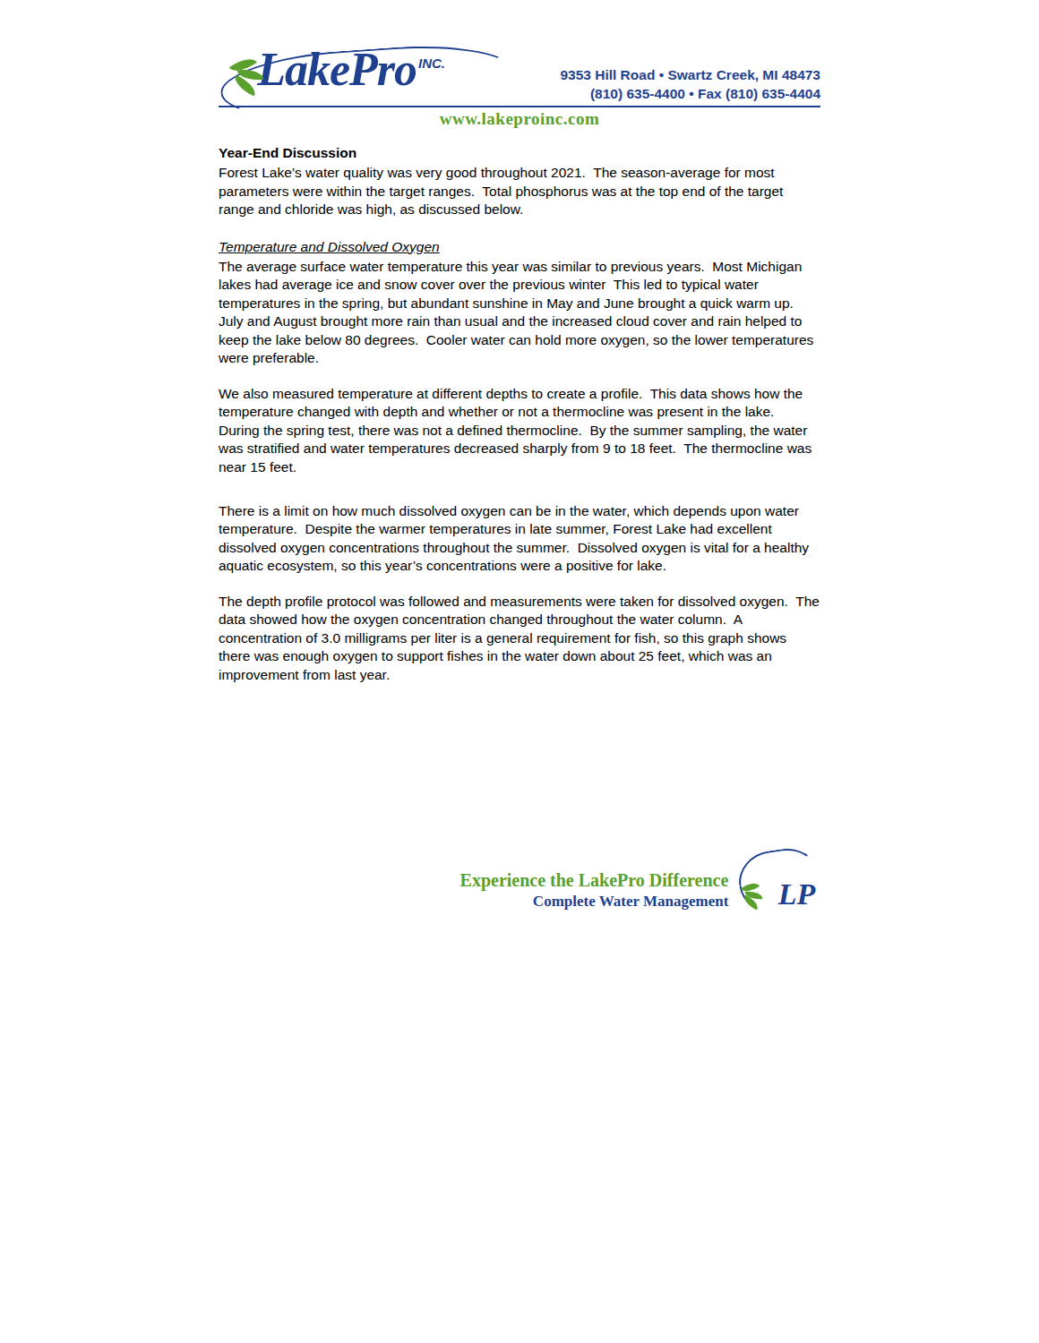LakeProINC.
9353 Hill Road • Swartz Creek, MI 48473
(810) 635-4400 • Fax (810) 635-4404
www.lakeproinc.com
Year-End Discussion
Forest Lake’s water quality was very good throughout 2021. The season-average for most parameters were within the target ranges. Total phosphorus was at the top end of the target range and chloride was high, as discussed below.
Temperature and Dissolved Oxygen
The average surface water temperature this year was similar to previous years. Most Michigan lakes had average ice and snow cover over the previous winter This led to typical water temperatures in the spring, but abundant sunshine in May and June brought a quick warm up. July and August brought more rain than usual and the increased cloud cover and rain helped to keep the lake below 80 degrees. Cooler water can hold more oxygen, so the lower temperatures were preferable.
We also measured temperature at different depths to create a profile. This data shows how the temperature changed with depth and whether or not a thermocline was present in the lake. During the spring test, there was not a defined thermocline. By the summer sampling, the water was stratified and water temperatures decreased sharply from 9 to 18 feet. The thermocline was near 15 feet.
There is a limit on how much dissolved oxygen can be in the water, which depends upon water temperature. Despite the warmer temperatures in late summer, Forest Lake had excellent dissolved oxygen concentrations throughout the summer. Dissolved oxygen is vital for a healthy aquatic ecosystem, so this year’s concentrations were a positive for lake.
The depth profile protocol was followed and measurements were taken for dissolved oxygen. The data showed how the oxygen concentration changed throughout the water column. A concentration of 3.0 milligrams per liter is a general requirement for fish, so this graph shows there was enough oxygen to support fishes in the water down about 25 feet, which was an improvement from last year.
Experience the LakePro Difference
Complete Water Management
LP